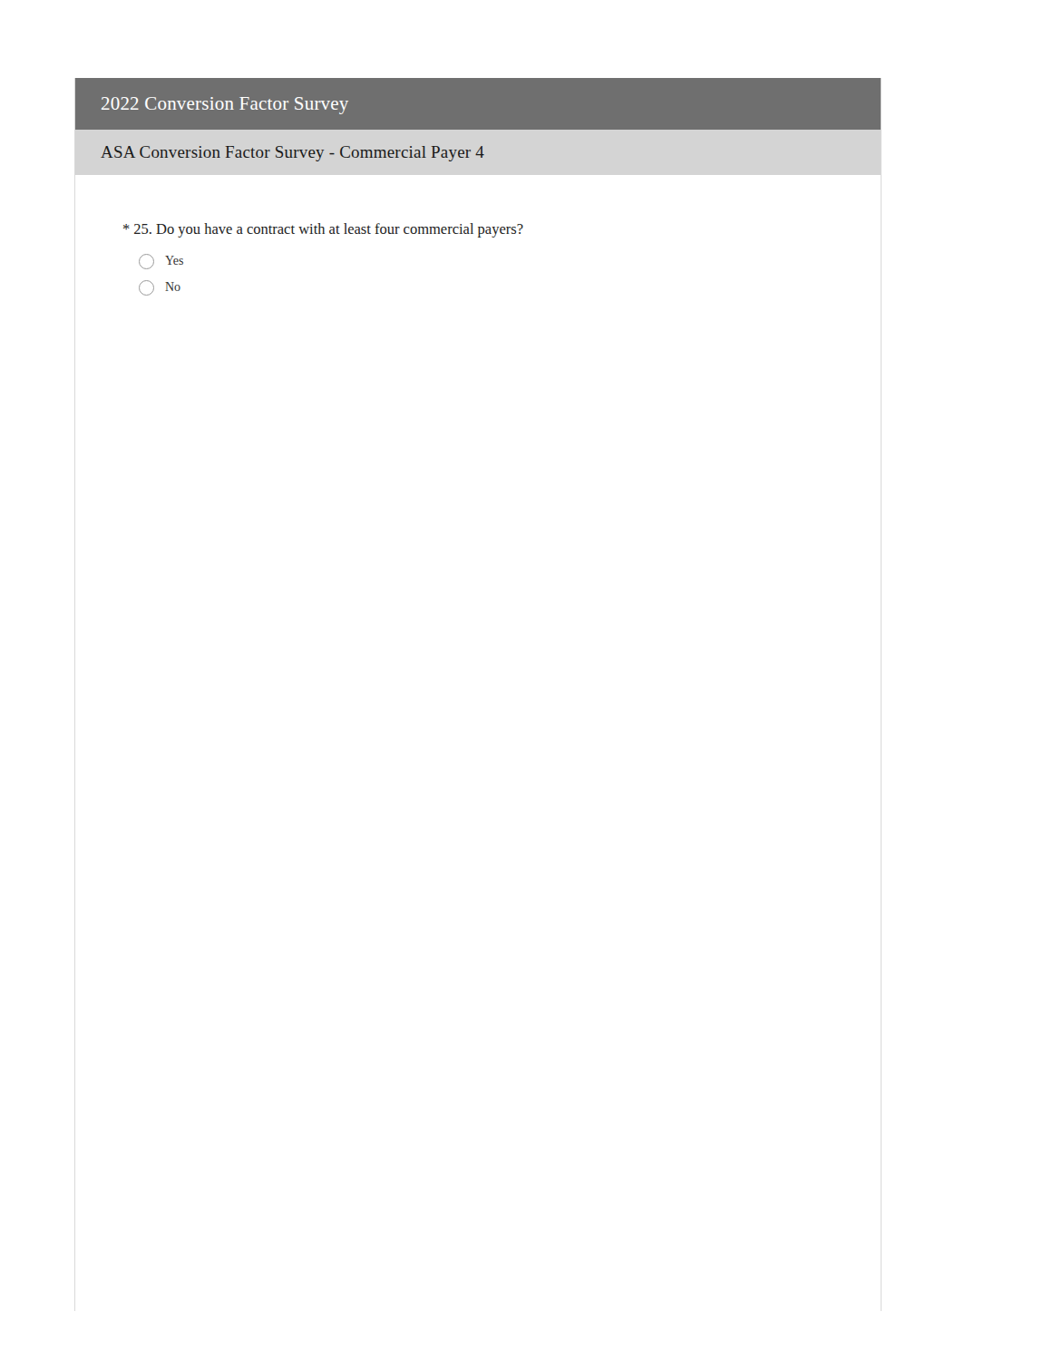2022 Conversion Factor Survey
ASA Conversion Factor Survey - Commercial Payer 4
*25. Do you have a contract with at least four commercial payers?
Yes
No